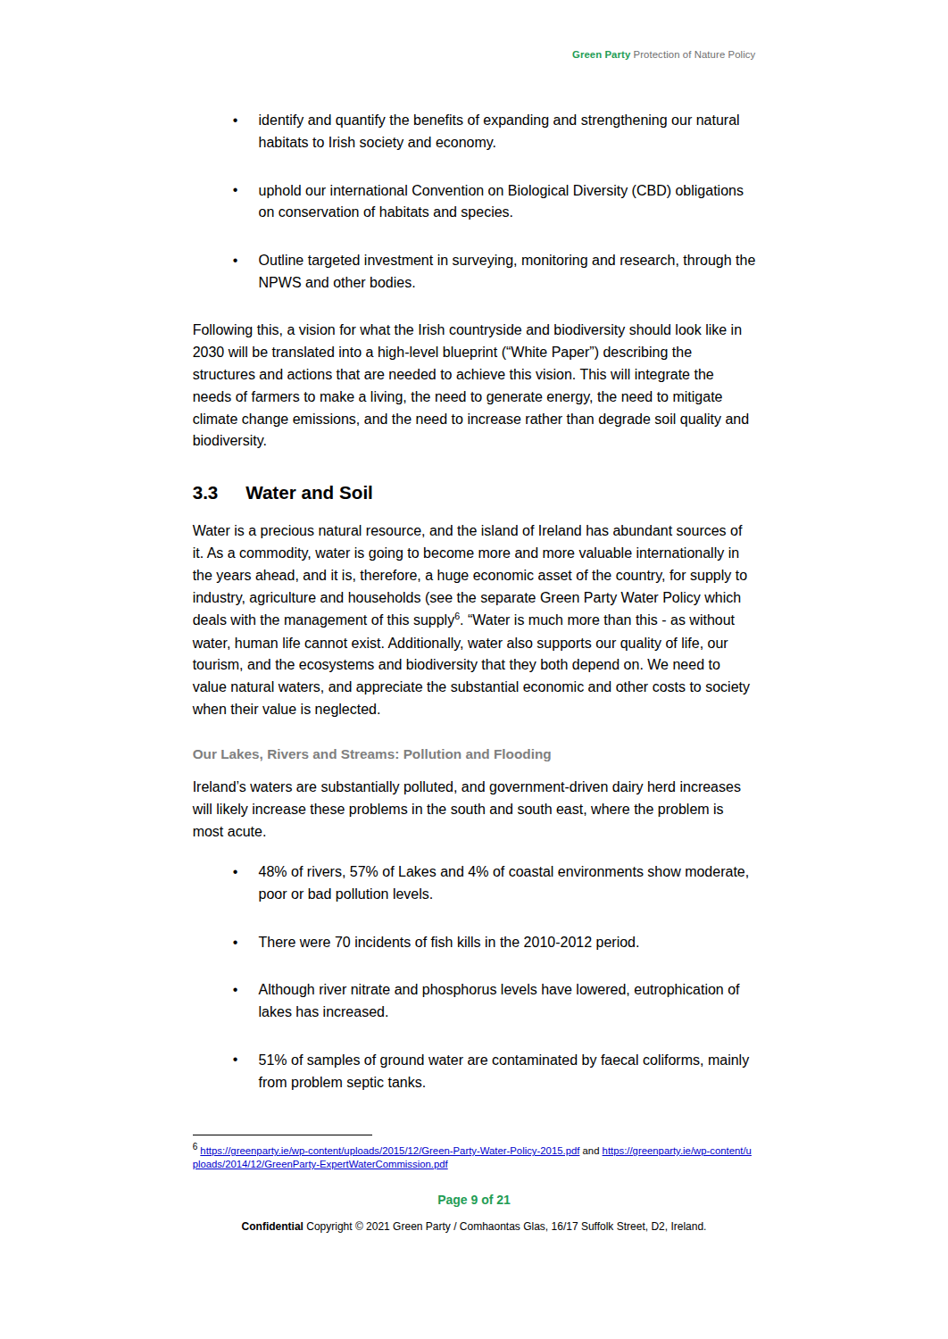Green Party Protection of Nature Policy
identify and quantify the benefits of expanding and strengthening our natural habitats to Irish society and economy.
uphold our international Convention on Biological Diversity (CBD) obligations on conservation of habitats and species.
Outline targeted investment in surveying, monitoring and research, through the NPWS and other bodies.
Following this, a vision for what the Irish countryside and biodiversity should look like in 2030 will be translated into a high-level blueprint (“White Paper”) describing the structures and actions that are needed to achieve this vision. This will integrate the needs of farmers to make a living, the need to generate energy, the need to mitigate climate change emissions, and the need to increase rather than degrade soil quality and biodiversity.
3.3 Water and Soil
Water is a precious natural resource, and the island of Ireland has abundant sources of it. As a commodity, water is going to become more and more valuable internationally in the years ahead, and it is, therefore, a huge economic asset of the country, for supply to industry, agriculture and households (see the separate Green Party Water Policy which deals with the management of this supply6. “Water is much more than this - as without water, human life cannot exist. Additionally, water also supports our quality of life, our tourism, and the ecosystems and biodiversity that they both depend on. We need to value natural waters, and appreciate the substantial economic and other costs to society when their value is neglected.
Our Lakes, Rivers and Streams: Pollution and Flooding
Ireland’s waters are substantially polluted, and government-driven dairy herd increases will likely increase these problems in the south and south east, where the problem is most acute.
48% of rivers, 57% of Lakes and 4% of coastal environments show moderate, poor or bad pollution levels.
There were 70 incidents of fish kills in the 2010-2012 period.
Although river nitrate and phosphorus levels have lowered, eutrophication of lakes has increased.
51% of samples of ground water are contaminated by faecal coliforms, mainly from problem septic tanks.
6 https://greenparty.ie/wp-content/uploads/2015/12/Green-Party-Water-Policy-2015.pdf and https://greenparty.ie/wp-content/uploads/2014/12/GreenParty-ExpertWaterCommission.pdf
Page 9 of 21
Confidential Copyright © 2021 Green Party / Comhaontas Glas, 16/17 Suffolk Street, D2, Ireland.